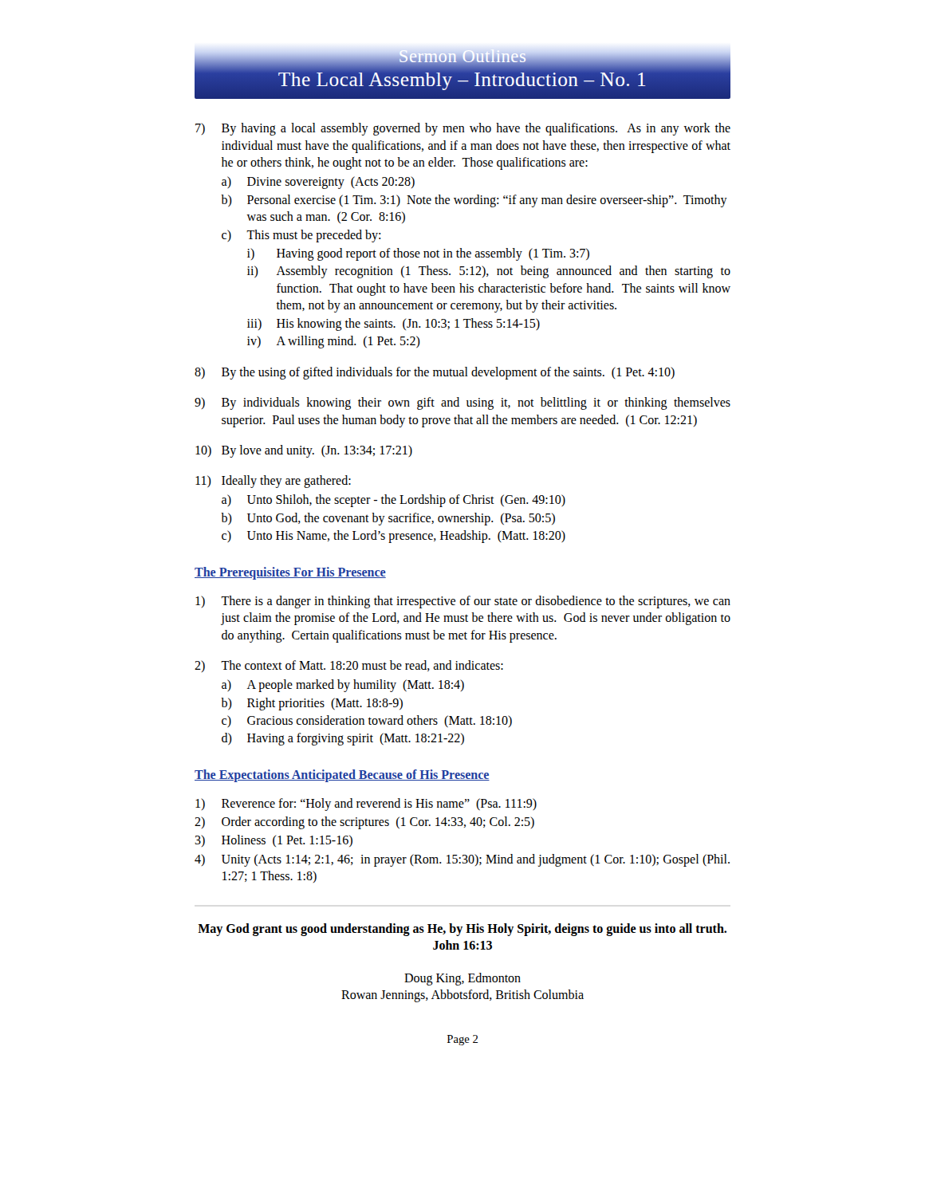Sermon Outlines
The Local Assembly – Introduction – No. 1
7) By having a local assembly governed by men who have the qualifications. As in any work the individual must have the qualifications, and if a man does not have these, then irrespective of what he or others think, he ought not to be an elder. Those qualifications are:
a) Divine sovereignty (Acts 20:28)
b) Personal exercise (1 Tim. 3:1) Note the wording: “if any man desire overseer-ship”. Timothy was such a man. (2 Cor. 8:16)
c) This must be preceded by:
i) Having good report of those not in the assembly (1 Tim. 3:7)
ii) Assembly recognition (1 Thess. 5:12), not being announced and then starting to function. That ought to have been his characteristic before hand. The saints will know them, not by an announcement or ceremony, but by their activities.
iii) His knowing the saints. (Jn. 10:3; 1 Thess 5:14-15)
iv) A willing mind. (1 Pet. 5:2)
8) By the using of gifted individuals for the mutual development of the saints. (1 Pet. 4:10)
9) By individuals knowing their own gift and using it, not belittling it or thinking themselves superior. Paul uses the human body to prove that all the members are needed. (1 Cor. 12:21)
10) By love and unity. (Jn. 13:34; 17:21)
11) Ideally they are gathered:
a) Unto Shiloh, the scepter - the Lordship of Christ (Gen. 49:10)
b) Unto God, the covenant by sacrifice, ownership. (Psa. 50:5)
c) Unto His Name, the Lord’s presence, Headship. (Matt. 18:20)
The Prerequisites For His Presence
1) There is a danger in thinking that irrespective of our state or disobedience to the scriptures, we can just claim the promise of the Lord, and He must be there with us. God is never under obligation to do anything. Certain qualifications must be met for His presence.
2) The context of Matt. 18:20 must be read, and indicates:
a) A people marked by humility (Matt. 18:4)
b) Right priorities (Matt. 18:8-9)
c) Gracious consideration toward others (Matt. 18:10)
d) Having a forgiving spirit (Matt. 18:21-22)
The Expectations Anticipated Because of His Presence
1) Reverence for: “Holy and reverend is His name” (Psa. 111:9)
2) Order according to the scriptures (1 Cor. 14:33, 40; Col. 2:5)
3) Holiness (1 Pet. 1:15-16)
4) Unity (Acts 1:14; 2:1, 46; in prayer (Rom. 15:30); Mind and judgment (1 Cor. 1:10); Gospel (Phil. 1:27; 1 Thess. 1:8)
May God grant us good understanding as He, by His Holy Spirit, deigns to guide us into all truth.
John 16:13
Doug King, Edmonton
Rowan Jennings, Abbotsford, British Columbia
Page 2